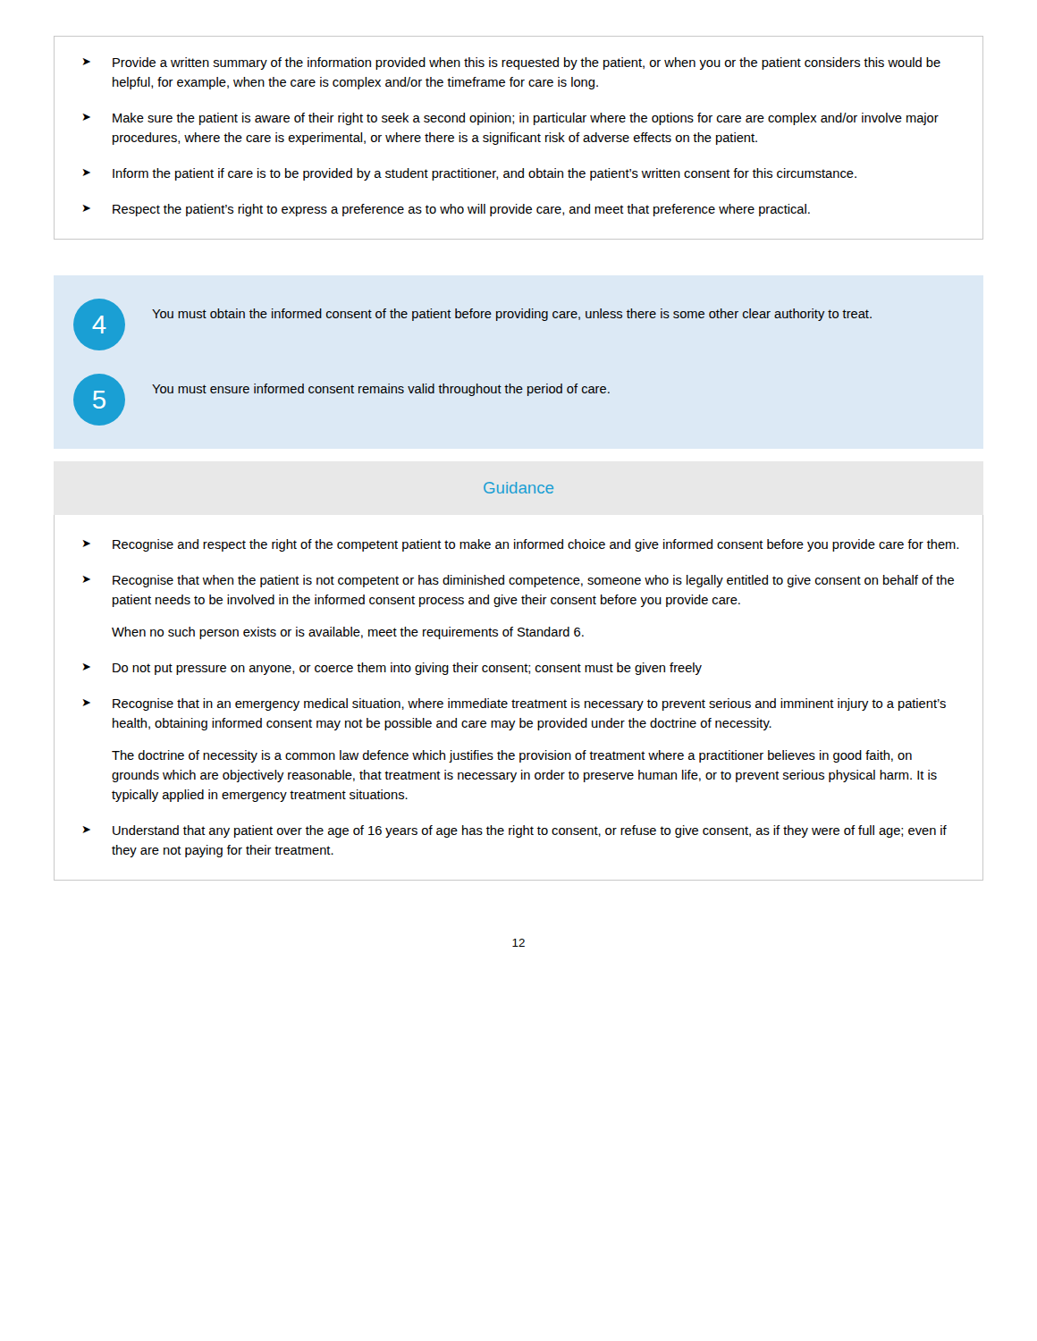Provide a written summary of the information provided when this is requested by the patient, or when you or the patient considers this would be helpful, for example, when the care is complex and/or the timeframe for care is long.
Make sure the patient is aware of their right to seek a second opinion; in particular where the options for care are complex and/or involve major procedures, where the care is experimental, or where there is a significant risk of adverse effects on the patient.
Inform the patient if care is to be provided by a student practitioner, and obtain the patient’s written consent for this circumstance.
Respect the patient’s right to express a preference as to who will provide care, and meet that preference where practical.
4
You must obtain the informed consent of the patient before providing care, unless there is some other clear authority to treat.
5
You must ensure informed consent remains valid throughout the period of care.
Guidance
Recognise and respect the right of the competent patient to make an informed choice and give informed consent before you provide care for them.
Recognise that when the patient is not competent or has diminished competence, someone who is legally entitled to give consent on behalf of the patient needs to be involved in the informed consent process and give their consent before you provide care.
When no such person exists or is available, meet the requirements of Standard 6.
Do not put pressure on anyone, or coerce them into giving their consent; consent must be given freely
Recognise that in an emergency medical situation, where immediate treatment is necessary to prevent serious and imminent injury to a patient’s health, obtaining informed consent may not be possible and care may be provided under the doctrine of necessity.
The doctrine of necessity is a common law defence which justifies the provision of treatment where a practitioner believes in good faith, on grounds which are objectively reasonable, that treatment is necessary in order to preserve human life, or to prevent serious physical harm. It is typically applied in emergency treatment situations.
Understand that any patient over the age of 16 years of age has the right to consent, or refuse to give consent, as if they were of full age; even if they are not paying for their treatment.
12